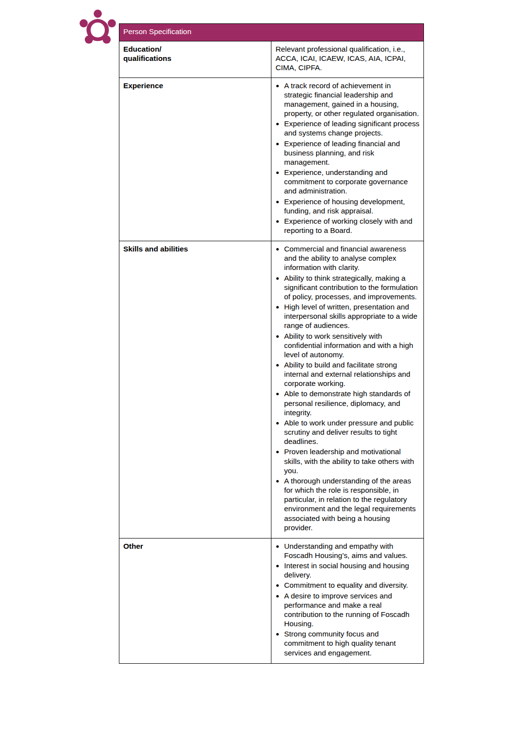| Person Specification |
| Education/ qualifications | Relevant professional qualification, i.e., ACCA, ICAI, ICAEW, ICAS, AIA, ICPAI, CIMA, CIPFA. |
| Experience | A track record of achievement in strategic financial leadership and management, gained in a housing, property, or other regulated organisation. Experience of leading significant process and systems change projects. Experience of leading financial and business planning, and risk management. Experience, understanding and commitment to corporate governance and administration. Experience of housing development, funding, and risk appraisal. Experience of working closely with and reporting to a Board. |
| Skills and abilities | Commercial and financial awareness and the ability to analyse complex information with clarity. Ability to think strategically, making a significant contribution to the formulation of policy, processes, and improvements. High level of written, presentation and interpersonal skills appropriate to a wide range of audiences. Ability to work sensitively with confidential information and with a high level of autonomy. Ability to build and facilitate strong internal and external relationships and corporate working. Able to demonstrate high standards of personal resilience, diplomacy, and integrity. Able to work under pressure and public scrutiny and deliver results to tight deadlines. Proven leadership and motivational skills, with the ability to take others with you. A thorough understanding of the areas for which the role is responsible, in particular, in relation to the regulatory environment and the legal requirements associated with being a housing provider. |
| Other | Understanding and empathy with Foscadh Housing’s, aims and values. Interest in social housing and housing delivery. Commitment to equality and diversity. A desire to improve services and performance and make a real contribution to the running of Foscadh Housing. Strong community focus and commitment to high quality tenant services and engagement. |